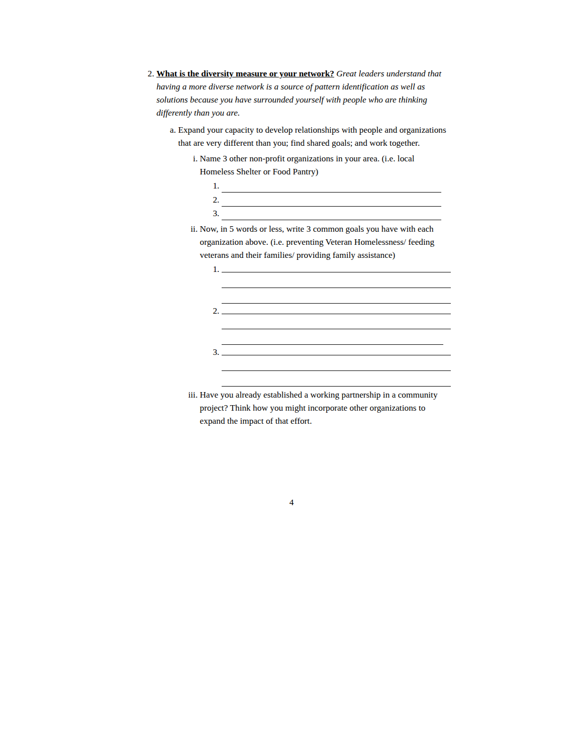What is the diversity measure or your network? Great leaders understand that having a more diverse network is a source of pattern identification as well as solutions because you have surrounded yourself with people who are thinking differently than you are.
Expand your capacity to develop relationships with people and organizations that are very different than you; find shared goals; and work together.
Name 3 other non-profit organizations in your area. (i.e. local Homeless Shelter or Food Pantry)
Now, in 5 words or less, write 3 common goals you have with each organization above. (i.e. preventing Veteran Homelessness/ feeding veterans and their families/ providing family assistance)
Have you already established a working partnership in a community project? Think how you might incorporate other organizations to expand the impact of that effort.
4